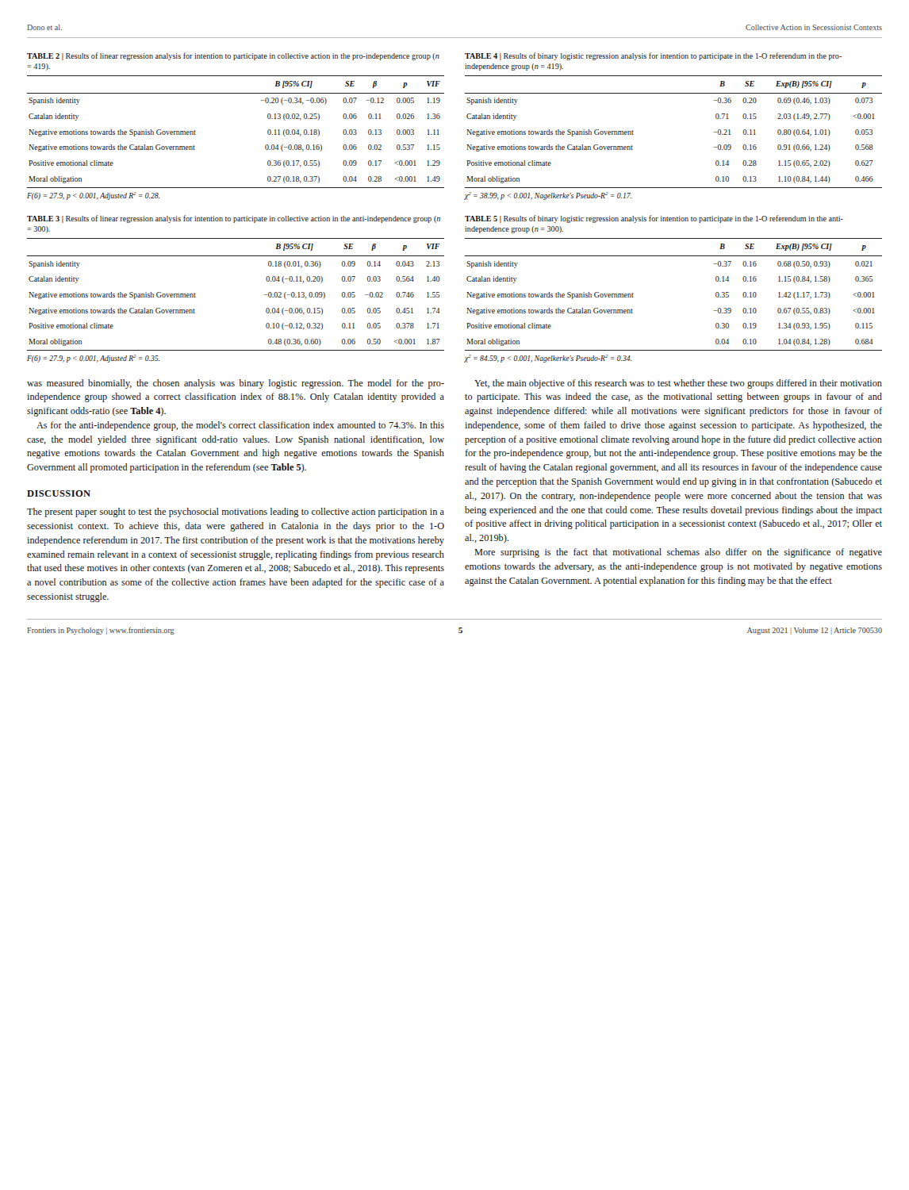Dono et al.
Collective Action in Secessionist Contexts
TABLE 2 | Results of linear regression analysis for intention to participate in collective action in the pro-independence group (n = 419).
| | B [95% CI ] | SE | β | p | VIF |
| --- | --- | --- | --- | --- | --- |
| Spanish identity | −0.20 (−0.34, −0.06) | 0.07 | −0.12 | 0.005 | 1.19 |
| Catalan identity | 0.13 (0.02, 0.25) | 0.06 | 0.11 | 0.026 | 1.36 |
| Negative emotions towards the Spanish Government | 0.11 (0.04, 0.18) | 0.03 | 0.13 | 0.003 | 1.11 |
| Negative emotions towards the Catalan Government | 0.04 (−0.08, 0.16) | 0.06 | 0.02 | 0.537 | 1.15 |
| Positive emotional climate | 0.36 (0.17, 0.55) | 0.09 | 0.17 | <0.001 | 1.29 |
| Moral obligation | 0.27 (0.18, 0.37) | 0.04 | 0.28 | <0.001 | 1.49 |
F(6) = 27.9, p < 0.001, Adjusted R2 = 0.28.
TABLE 3 | Results of linear regression analysis for intention to participate in collective action in the anti-independence group (n = 300).
| | B [95% CI ] | SE | β | p | VIF |
| --- | --- | --- | --- | --- | --- |
| Spanish identity | 0.18 (0.01, 0.36) | 0.09 | 0.14 | 0.043 | 2.13 |
| Catalan identity | 0.04 (−0.11, 0.20) | 0.07 | 0.03 | 0.564 | 1.40 |
| Negative emotions towards the Spanish Government | −0.02 (−0.13, 0.09) | 0.05 | −0.02 | 0.746 | 1.55 |
| Negative emotions towards the Catalan Government | 0.04 (−0.06, 0.15) | 0.05 | 0.05 | 0.451 | 1.74 |
| Positive emotional climate | 0.10 (−0.12, 0.32) | 0.11 | 0.05 | 0.378 | 1.71 |
| Moral obligation | 0.48 (0.36, 0.60) | 0.06 | 0.50 | <0.001 | 1.87 |
F(6) = 27.9, p < 0.001, Adjusted R2 = 0.35.
was measured binomially, the chosen analysis was binary logistic regression. The model for the pro-independence group showed a correct classification index of 88.1%. Only Catalan identity provided a significant odds-ratio (see Table 4).
As for the anti-independence group, the model's correct classification index amounted to 74.3%. In this case, the model yielded three significant odd-ratio values. Low Spanish national identification, low negative emotions towards the Catalan Government and high negative emotions towards the Spanish Government all promoted participation in the referendum (see Table 5).
Discussion
The present paper sought to test the psychosocial motivations leading to collective action participation in a secessionist context. To achieve this, data were gathered in Catalonia in the days prior to the 1-O independence referendum in 2017. The first contribution of the present work is that the motivations hereby examined remain relevant in a context of secessionist struggle, replicating findings from previous research that used these motives in other contexts (van Zomeren et al., 2008; Sabucedo et al., 2018). This represents a novel contribution as some of the collective action frames have been adapted for the specific case of a secessionist struggle.
TABLE 4 | Results of binary logistic regression analysis for intention to participate in the 1-O referendum in the pro-independence group (n = 419).
| | B | SE | Exp( B ) [95% CI ] | p |
| --- | --- | --- | --- | --- |
| Spanish identity | −0.36 | 0.20 | 0.69 (0.46, 1.03) | 0.073 |
| Catalan identity | 0.71 | 0.15 | 2.03 (1.49, 2.77) | <0.001 |
| Negative emotions towards the Spanish Government | −0.21 | 0.11 | 0.80 (0.64, 1.01) | 0.053 |
| Negative emotions towards the Catalan Government | −0.09 | 0.16 | 0.91 (0.66, 1.24) | 0.568 |
| Positive emotional climate | 0.14 | 0.28 | 1.15 (0.65, 2.02) | 0.627 |
| Moral obligation | 0.10 | 0.13 | 1.10 (0.84, 1.44) | 0.466 |
χ2 = 38.99, p < 0.001, Nagelkerke's Pseudo-R2 = 0.17.
TABLE 5 | Results of binary logistic regression analysis for intention to participate in the 1-O referendum in the anti-independence group (n = 300).
| | B | SE | Exp( B ) [95% CI ] | p |
| --- | --- | --- | --- | --- |
| Spanish identity | −0.37 | 0.16 | 0.68 (0.50, 0.93) | 0.021 |
| Catalan identity | 0.14 | 0.16 | 1.15 (0.84, 1.58) | 0.365 |
| Negative emotions towards the Spanish Government | 0.35 | 0.10 | 1.42 (1.17, 1.73) | <0.001 |
| Negative emotions towards the Catalan Government | −0.39 | 0.10 | 0.67 (0.55, 0.83) | <0.001 |
| Positive emotional climate | 0.30 | 0.19 | 1.34 (0.93, 1.95) | 0.115 |
| Moral obligation | 0.04 | 0.10 | 1.04 (0.84, 1.28) | 0.684 |
χ2 = 84.59, p < 0.001, Nagelkerke's Pseudo-R2 = 0.34.
Yet, the main objective of this research was to test whether these two groups differed in their motivation to participate. This was indeed the case, as the motivational setting between groups in favour of and against independence differed: while all motivations were significant predictors for those in favour of independence, some of them failed to drive those against secession to participate. As hypothesized, the perception of a positive emotional climate revolving around hope in the future did predict collective action for the pro-independence group, but not the anti-independence group. These positive emotions may be the result of having the Catalan regional government, and all its resources in favour of the independence cause and the perception that the Spanish Government would end up giving in in that confrontation (Sabucedo et al., 2017). On the contrary, non-independence people were more concerned about the tension that was being experienced and the one that could come. These results dovetail previous findings about the impact of positive affect in driving political participation in a secessionist context (Sabucedo et al., 2017; Oller et al., 2019b).
More surprising is the fact that motivational schemas also differ on the significance of negative emotions towards the adversary, as the anti-independence group is not motivated by negative emotions against the Catalan Government. A potential explanation for this finding may be that the effect
Frontiers in Psychology | www.frontiersin.org
5
August 2021 | Volume 12 | Article 700530